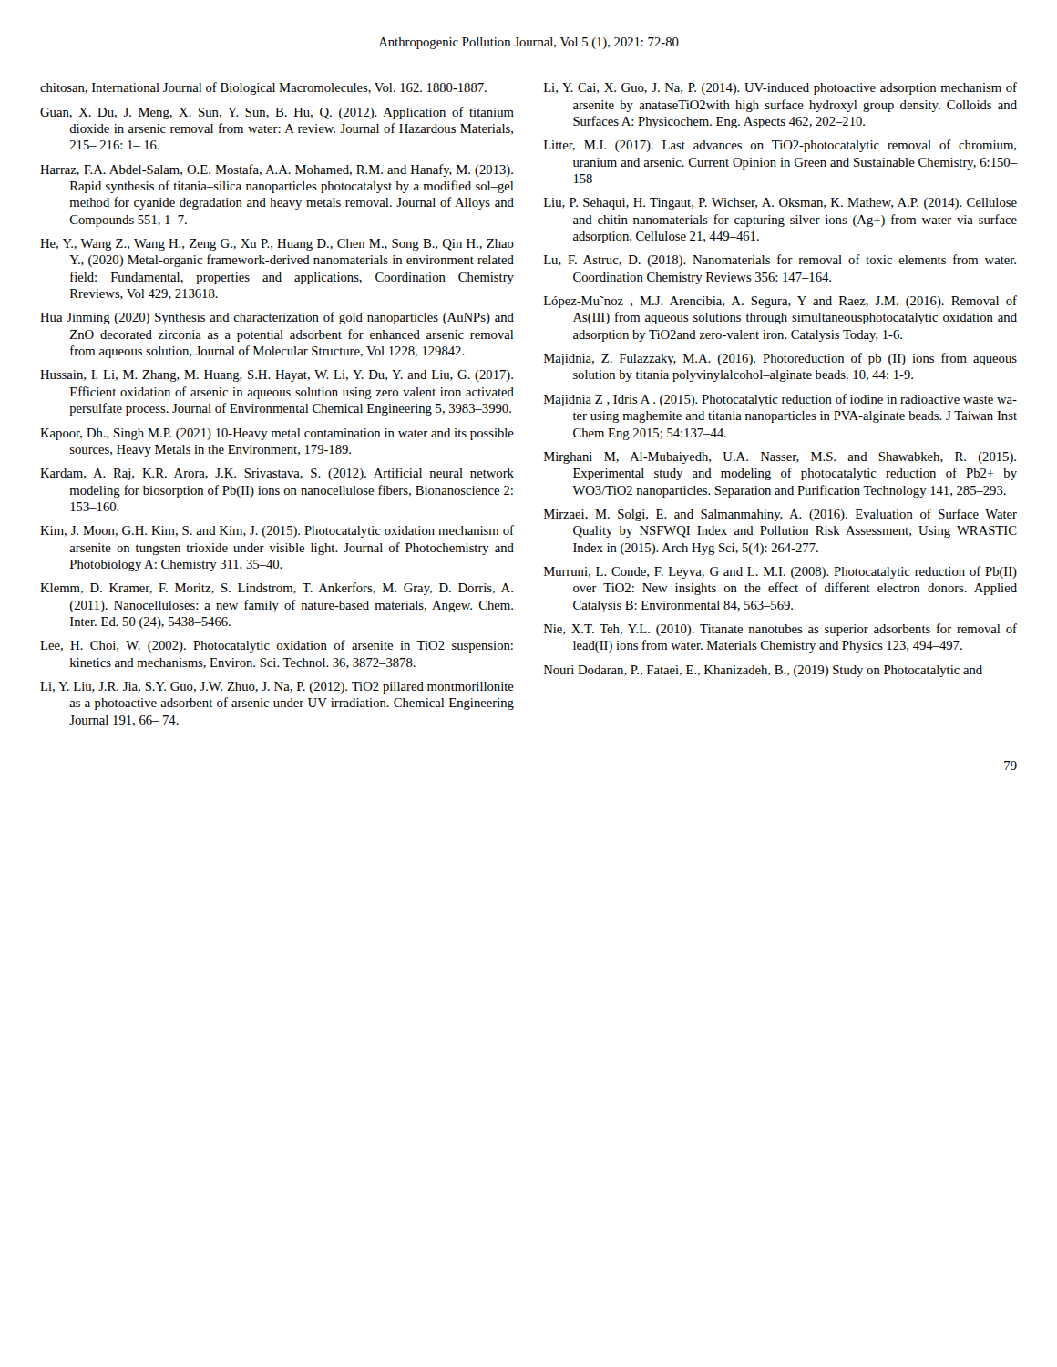Anthropogenic Pollution Journal, Vol 5 (1), 2021: 72-80
chitosan, International Journal of Biological Macromolecules, Vol. 162. 1880-1887.
Guan, X. Du, J. Meng, X. Sun, Y. Sun, B. Hu, Q. (2012). Application of titanium dioxide in arsenic removal from water: A review. Journal of Hazardous Materials, 215– 216: 1– 16.
Harraz, F.A. Abdel-Salam, O.E. Mostafa, A.A. Mohamed, R.M. and Hanafy, M. (2013). Rapid synthesis of titania–silica nanoparticles photocatalyst by a modified sol–gel method for cyanide degradation and heavy metals removal. Journal of Alloys and Compounds 551, 1–7.
He, Y., Wang Z., Wang H., Zeng G., Xu P., Huang D., Chen M., Song B., Qin H., Zhao Y., (2020) Metal-organic framework-derived nanomaterials in environment related field: Fundamental, properties and applications, Coordination Chemistry Rreviews, Vol 429, 213618.
Hua Jinming (2020) Synthesis and characterization of gold nanoparticles (AuNPs) and ZnO decorated zirconia as a potential adsorbent for enhanced arsenic removal from aqueous solution, Journal of Molecular Structure, Vol 1228, 129842.
Hussain, I. Li, M. Zhang, M. Huang, S.H. Hayat, W. Li, Y. Du, Y. and Liu, G. (2017). Efficient oxidation of arsenic in aqueous solution using zero valent iron activated persulfate process. Journal of Environmental Chemical Engineering 5, 3983–3990.
Kapoor, Dh., Singh M.P. (2021) 10-Heavy metal contamination in water and its possible sources, Heavy Metals in the Environment, 179-189.
Kardam, A. Raj, K.R. Arora, J.K. Srivastava, S. (2012). Artificial neural network modeling for biosorption of Pb(II) ions on nanocellulose fibers, Bionanoscience 2: 153–160.
Kim, J. Moon, G.H. Kim, S. and Kim, J. (2015). Photocatalytic oxidation mechanism of arsenite on tungsten trioxide under visible light. Journal of Photochemistry and Photobiology A: Chemistry 311, 35–40.
Klemm, D. Kramer, F. Moritz, S. Lindstrom, T. Ankerfors, M. Gray, D. Dorris, A. (2011). Nanocelluloses: a new family of nature-based materials, Angew. Chem. Inter. Ed. 50 (24), 5438–5466.
Lee, H. Choi, W. (2002). Photocatalytic oxidation of arsenite in TiO2 suspension: kinetics and mechanisms, Environ. Sci. Technol. 36, 3872–3878.
Li, Y. Liu, J.R. Jia, S.Y. Guo, J.W. Zhuo, J. Na, P. (2012). TiO2 pillared montmorillonite as a photoactive adsorbent of arsenic under UV irradiation. Chemical Engineering Journal 191, 66– 74.
Li, Y. Cai, X. Guo, J. Na, P. (2014). UV-induced photoactive adsorption mechanism of arsenite by anataseTiO2with high surface hydroxyl group density. Colloids and Surfaces A: Physicochem. Eng. Aspects 462, 202–210.
Litter, M.I. (2017). Last advances on TiO2-photocatalytic removal of chromium, uranium and arsenic. Current Opinion in Green and Sustainable Chemistry, 6:150–158
Liu, P. Sehaqui, H. Tingaut, P. Wichser, A. Oksman, K. Mathew, A.P. (2014). Cellulose and chitin nanomaterials for capturing silver ions (Ag+) from water via surface adsorption, Cellulose 21, 449–461.
Lu, F. Astruc, D. (2018). Nanomaterials for removal of toxic elements from water. Coordination Chemistry Reviews 356: 147–164.
López-Mu˜noz , M.J. Arencibia, A. Segura, Y and Raez, J.M. (2016). Removal of As(III) from aqueous solutions through simultaneousphotocatalytic oxidation and adsorption by TiO2and zero-valent iron. Catalysis Today, 1-6.
Majidnia, Z. Fulazzaky, M.A. (2016). Photoreduction of pb (II) ions from aqueous solution by titania polyvinylalcohol–alginate beads. 10, 44: 1-9.
Majidnia Z , Idris A . (2015). Photocatalytic reduction of iodine in radioactive waste wa-ter using maghemite and titania nanoparticles in PVA-alginate beads. J Taiwan Inst Chem Eng 2015; 54:137–44.
Mirghani M, Al-Mubaiyedh, U.A. Nasser, M.S. and Shawabkeh, R. (2015). Experimental study and modeling of photocatalytic reduction of Pb2+ by WO3/TiO2 nanoparticles. Separation and Purification Technology 141, 285–293.
Mirzaei, M. Solgi, E. and Salmanmahiny, A. (2016). Evaluation of Surface Water Quality by NSFWQI Index and Pollution Risk Assessment, Using WRASTIC Index in (2015). Arch Hyg Sci, 5(4): 264-277.
Murruni, L. Conde, F. Leyva, G and L. M.I. (2008). Photocatalytic reduction of Pb(II) over TiO2: New insights on the effect of different electron donors. Applied Catalysis B: Environmental 84, 563–569.
Nie, X.T. Teh, Y.L. (2010). Titanate nanotubes as superior adsorbents for removal of lead(II) ions from water. Materials Chemistry and Physics 123, 494–497.
Nouri Dodaran, P., Fataei, E., Khanizadeh, B., (2019) Study on Photocatalytic and
79